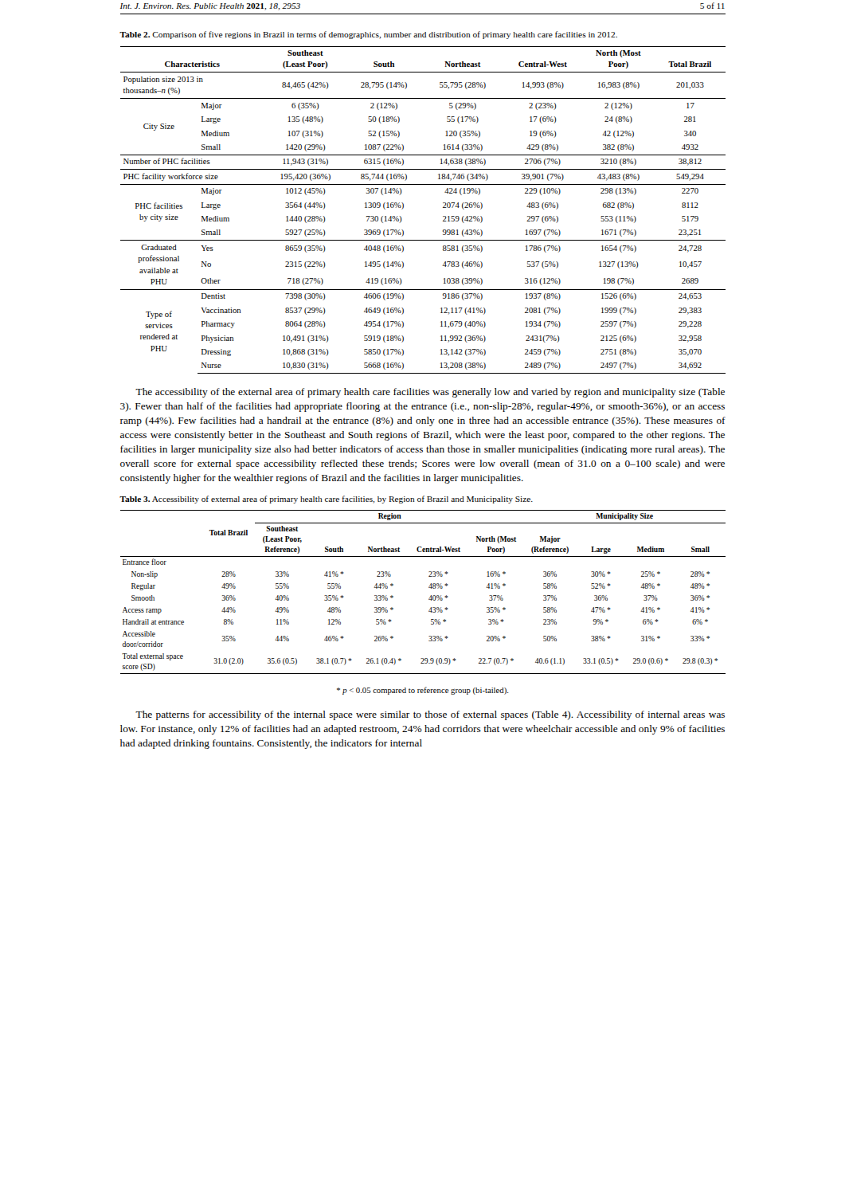Int. J. Environ. Res. Public Health 2021, 18, 2953
5 of 11
Table 2. Comparison of five regions in Brazil in terms of demographics, number and distribution of primary health care facilities in 2012.
| Characteristics | Southeast (Least Poor) | South | Northeast | Central-West | North (Most Poor) | Total Brazil |
| --- | --- | --- | --- | --- | --- | --- |
| Population size 2013 in thousands– n (%) | 84,465 (42%) | 28,795 (14%) | 55,795 (28%) | 14,993 (8%) | 16,983 (8%) | 201,033 |
| City Size | Major | 6 (35%) | 2 (12%) | 5 (29%) | 2 (23%) | 2 (12%) | 17 |
| Large | 135 (48%) | 50 (18%) | 55 (17%) | 17 (6%) | 24 (8%) | 281 |
| Medium | 107 (31%) | 52 (15%) | 120 (35%) | 19 (6%) | 42 (12%) | 340 |
| Small | 1420 (29%) | 1087 (22%) | 1614 (33%) | 429 (8%) | 382 (8%) | 4932 |
| Number of PHC facilities | 11,943 (31%) | 6315 (16%) | 14,638 (38%) | 2706 (7%) | 3210 (8%) | 38,812 |
| PHC facility workforce size | 195,420 (36%) | 85,744 (16%) | 184,746 (34%) | 39,901 (7%) | 43,483 (8%) | 549,294 |
| PHC facilities by city size | Major | 1012 (45%) | 307 (14%) | 424 (19%) | 229 (10%) | 298 (13%) | 2270 |
| Large | 3564 (44%) | 1309 (16%) | 2074 (26%) | 483 (6%) | 682 (8%) | 8112 |
| Medium | 1440 (28%) | 730 (14%) | 2159 (42%) | 297 (6%) | 553 (11%) | 5179 |
| Small | 5927 (25%) | 3969 (17%) | 9981 (43%) | 1697 (7%) | 1671 (7%) | 23,251 |
| Graduated professional available at PHU | Yes | 8659 (35%) | 4048 (16%) | 8581 (35%) | 1786 (7%) | 1654 (7%) | 24,728 |
| No | 2315 (22%) | 1495 (14%) | 4783 (46%) | 537 (5%) | 1327 (13%) | 10,457 |
| Other | 718 (27%) | 419 (16%) | 1038 (39%) | 316 (12%) | 198 (7%) | 2689 |
| Type of services rendered at PHU | Dentist | 7398 (30%) | 4606 (19%) | 9186 (37%) | 1937 (8%) | 1526 (6%) | 24,653 |
| Vaccination | 8537 (29%) | 4649 (16%) | 12,117 (41%) | 2081 (7%) | 1999 (7%) | 29,383 |
| Pharmacy | 8064 (28%) | 4954 (17%) | 11,679 (40%) | 1934 (7%) | 2597 (7%) | 29,228 |
| Physician | 10,491 (31%) | 5919 (18%) | 11,992 (36%) | 2431(7%) | 2125 (6%) | 32,958 |
| Dressing | 10,868 (31%) | 5850 (17%) | 13,142 (37%) | 2459 (7%) | 2751 (8%) | 35,070 |
| Nurse | 10,830 (31%) | 5668 (16%) | 13,208 (38%) | 2489 (7%) | 2497 (7%) | 34,692 |
The accessibility of the external area of primary health care facilities was generally low and varied by region and municipality size (Table 3). Fewer than half of the facilities had appropriate flooring at the entrance (i.e., non-slip-28%, regular-49%, or smooth-36%), or an access ramp (44%). Few facilities had a handrail at the entrance (8%) and only one in three had an accessible entrance (35%). These measures of access were consistently better in the Southeast and South regions of Brazil, which were the least poor, compared to the other regions. The facilities in larger municipality size also had better indicators of access than those in smaller municipalities (indicating more rural areas). The overall score for external space accessibility reflected these trends; Scores were low overall (mean of 31.0 on a 0–100 scale) and were consistently higher for the wealthier regions of Brazil and the facilities in larger municipalities.
Table 3. Accessibility of external area of primary health care facilities, by Region of Brazil and Municipality Size.
| | Total Brazil | Region | Municipality Size |
| --- | --- | --- | --- |
| Southeast (Least Poor, Reference) | South | Northeast | Central-West | North (Most Poor) | Major (Reference) | Large | Medium | Small |
| Entrance floor | | | | | | | | | | |
| Non-slip | 28% | 33% | 41% * | 23% | 23% * | 16% * | 36% | 30% * | 25% * | 28% * |
| Regular | 49% | 55% | 55% | 44% * | 48% * | 41% * | 58% | 52% * | 48% * | 48% * |
| Smooth | 36% | 40% | 35% * | 33% * | 40% * | 37% | 37% | 36% | 37% | 36% * |
| Access ramp | 44% | 49% | 48% | 39% * | 43% * | 35% * | 58% | 47% * | 41% * | 41% * |
| Handrail at entrance | 8% | 11% | 12% | 5% * | 5% * | 3% * | 23% | 9% * | 6% * | 6% * |
| Accessible door/corridor | 35% | 44% | 46% * | 26% * | 33% * | 20% * | 50% | 38% * | 31% * | 33% * |
| Total external space score (SD) | 31.0 (2.0) | 35.6 (0.5) | 38.1 (0.7) * | 26.1 (0.4) * | 29.9 (0.9) * | 22.7 (0.7) * | 40.6 (1.1) | 33.1 (0.5) * | 29.0 (0.6) * | 29.8 (0.3) * |
* p < 0.05 compared to reference group (bi-tailed).
The patterns for accessibility of the internal space were similar to those of external spaces (Table 4). Accessibility of internal areas was low. For instance, only 12% of facilities had an adapted restroom, 24% had corridors that were wheelchair accessible and only 9% of facilities had adapted drinking fountains. Consistently, the indicators for internal